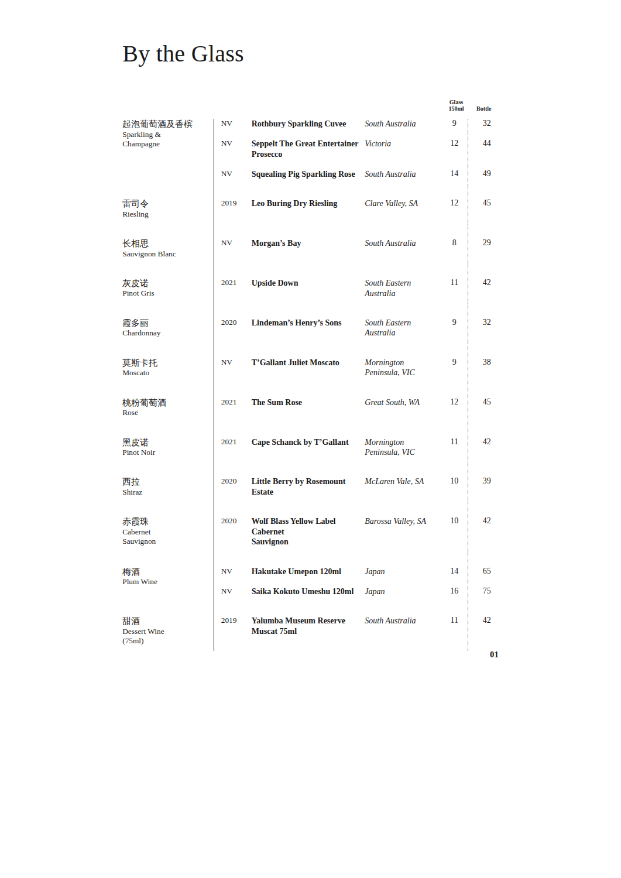By the Glass
| | | | | | Glass 150ml | | Bottle |
| --- | --- | --- | --- | --- | --- | --- | --- |
| 起泡葡萄酒及香槟 Sparkling & Champagne | | NV | Rothbury Sparkling Cuvee | South Australia | 9 | | 32 |
| NV | Seppelt The Great Entertainer Prosecco | Victoria | 12 | 44 |
| NV | Squealing Pig Sparkling Rose | South Australia | 14 | 49 |
| 雷司令 Riesling | | 2019 | Leo Buring Dry Riesling | Clare Valley, SA | 12 | | 45 |
| 长相思 Sauvignon Blanc | | NV | Morgan’s Bay | South Australia | 8 | | 29 |
| 灰皮诺 Pinot Gris | | 2021 | Upside Down | South Eastern Australia | 11 | | 42 |
| 霞多丽 Chardonnay | | 2020 | Lindeman’s Henry’s Sons | South Eastern Australia | 9 | | 32 |
| 莫斯卡托 Moscato | | NV | T’Gallant Juliet Moscato | Mornington Peninsula, VIC | 9 | | 38 |
| 桃粉葡萄酒 Rose | | 2021 | The Sum Rose | Great South, WA | 12 | | 45 |
| 黑皮诺 Pinot Noir | | 2021 | Cape Schanck by T’Gallant | Mornington Peninsula, VIC | 11 | | 42 |
| 西拉 Shiraz | | 2020 | Little Berry by Rosemount Estate | McLaren Vale, SA | 10 | | 39 |
| 赤霞珠 Cabernet Sauvignon | | 2020 | Wolf Blass Yellow Label Cabernet Sauvignon | Barossa Valley, SA | 10 | | 42 |
| 梅酒 Plum Wine | | NV | Hakutake Umepon 120ml | Japan | 14 | | 65 |
| NV | Saika Kokuto Umeshu 120ml | Japan | 16 | 75 |
| 甜酒 Dessert Wine (75ml) | | 2019 | Yalumba Museum Reserve Muscat 75ml | South Australia | 11 | | 42 |
01